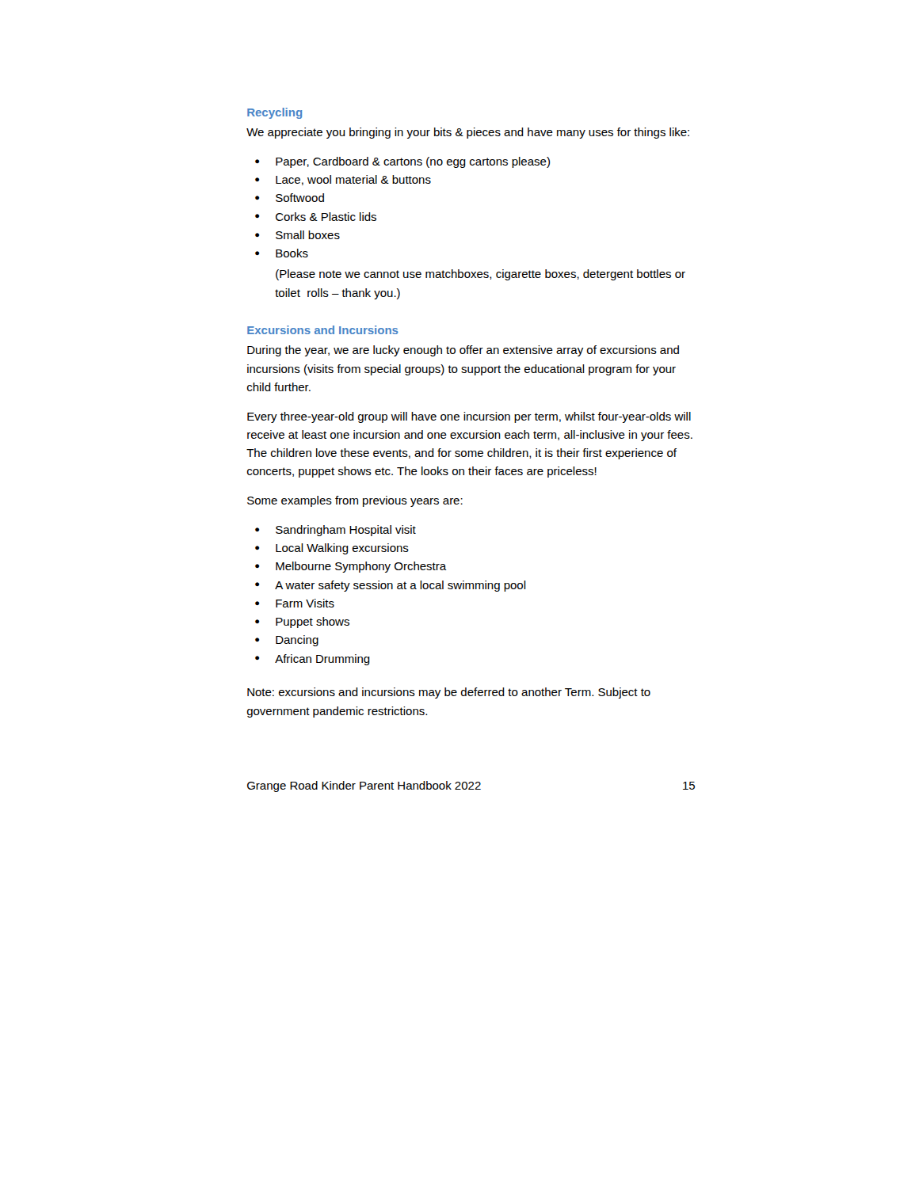Recycling
We appreciate you bringing in your bits & pieces and have many uses for things like:
Paper, Cardboard & cartons (no egg cartons please)
Lace, wool material & buttons
Softwood
Corks & Plastic lids
Small boxes
Books
(Please note we cannot use matchboxes, cigarette boxes, detergent bottles or toilet rolls – thank you.)
Excursions and Incursions
During the year, we are lucky enough to offer an extensive array of excursions and incursions (visits from special groups) to support the educational program for your child further.
Every three-year-old group will have one incursion per term, whilst four-year-olds will receive at least one incursion and one excursion each term, all-inclusive in your fees. The children love these events, and for some children, it is their first experience of concerts, puppet shows etc. The looks on their faces are priceless!
Some examples from previous years are:
Sandringham Hospital visit
Local Walking excursions
Melbourne Symphony Orchestra
A water safety session at a local swimming pool
Farm Visits
Puppet shows
Dancing
African Drumming
Note: excursions and incursions may be deferred to another Term. Subject to government pandemic restrictions.
Grange Road Kinder Parent Handbook 2022 15